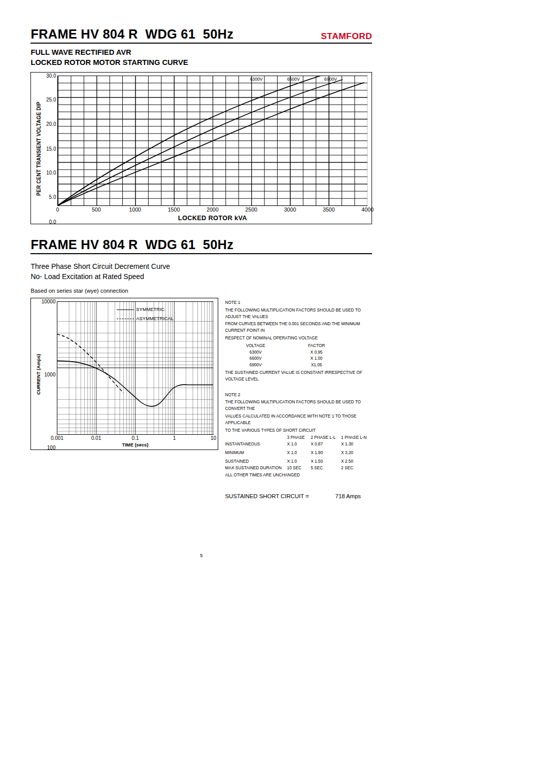FRAME HV 804 R WDG 61 50Hz
STAMFORD
FULL WAVE RECTIFIED AVR
LOCKED ROTOR MOTOR STARTING CURVE
PER CENT TRANSIENT VOLTAGE DIP
30.0 25.0 20.0 15.0 10.0 5.0 0.0
6300V 6600V 6900V
0 500 1000 1500 2000 2500 3000 3500 4000
LOCKED ROTOR kVA
FRAME HV 804 R WDG 61 50Hz
Three Phase Short Circuit Decrement Curve
No- Load Excitation at Rated Speed
Based on series star (wye) connection
CURRENT (Amps)
10000 1000 100
0.001 0.01 0.1 1 10
TIME (secs)
SYMMETRIC
ASYMMETRICAL
NOTE 1
THE FOLLOWING MULTIPLICATION FACTORS SHOULD BE USED TO ADJUST THE VALUES
FROM CURVES BETWEEN THE 0.001 SECONDS AND THE MINIMUM CURRENT POINT IN
RESPECT OF NOMINAL OPERATING VOLTAGE
| VOLTAGE | FACTOR |
| 6300V | X 0.95 |
| 6600V | X 1.00 |
| 6900V | X1.05 |
THE SUSTAINED CURRENT VALUE IS CONSTANT IRRESPECTIVE OF VOLTAGE LEVEL
NOTE 2
THE FOLLOWING MULTIPLICATION FACTORS SHOULD BE USED TO CONVERT THE
VALUES CALCULATED IN ACCORDANCE WITH NOTE 1 TO THOSE APPLICABLE
TO THE VARIOUS TYPES OF SHORT CIRCUIT
| | 3 PHASE | 2 PHASE L-L | 1 PHASE L-N |
| INSTANTANEOUS | X 1.0 | X 0.87 | X 1.30 |
| MINIMUM | X 1.0 | X 1.80 | X 3.20 |
| SUSTAINED | X 1.0 | X 1.50 | X 2.50 |
| MAX SUSTAINED DURATION | 10 SEC | 5 SEC | 2 SEC |
ALL OTHER TIMES ARE UNCHANGED
SUSTAINED SHORT CIRCUIT =718 Amps
5